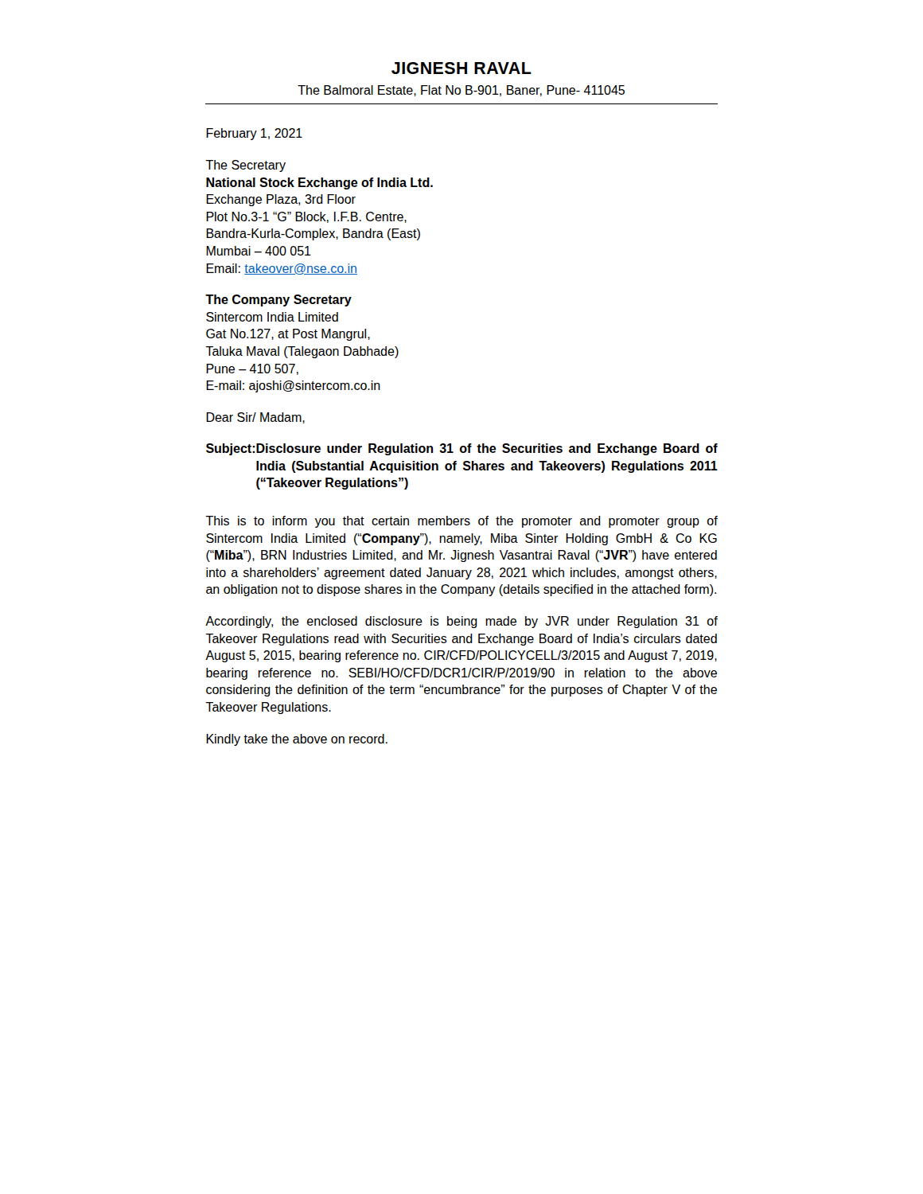JIGNESH RAVAL
The Balmoral Estate, Flat No B-901, Baner, Pune- 411045
February 1, 2021
The Secretary
National Stock Exchange of India Ltd.
Exchange Plaza, 3rd Floor
Plot No.3-1 “G” Block, I.F.B. Centre,
Bandra-Kurla-Complex, Bandra (East)
Mumbai – 400 051
Email: takeover@nse.co.in
The Company Secretary
Sintercom India Limited
Gat No.127, at Post Mangrul,
Taluka Maval (Talegaon Dabhade)
Pune – 410 507,
E-mail: ajoshi@sintercom.co.in
Dear Sir/ Madam,
| Subject: | Disclosure under Regulation 31 of the Securities and Exchange Board of India (Substantial Acquisition of Shares and Takeovers) Regulations 2011 (“Takeover Regulations”) |
This is to inform you that certain members of the promoter and promoter group of Sintercom India Limited (“Company”), namely, Miba Sinter Holding GmbH & Co KG (“Miba”), BRN Industries Limited, and Mr. Jignesh Vasantrai Raval (“JVR”) have entered into a shareholders’ agreement dated January 28, 2021 which includes, amongst others, an obligation not to dispose shares in the Company (details specified in the attached form).
Accordingly, the enclosed disclosure is being made by JVR under Regulation 31 of Takeover Regulations read with Securities and Exchange Board of India’s circulars dated August 5, 2015, bearing reference no. CIR/CFD/POLICYCELL/3/2015 and August 7, 2019, bearing reference no. SEBI/HO/CFD/DCR1/CIR/P/2019/90 in relation to the above considering the definition of the term “encumbrance” for the purposes of Chapter V of the Takeover Regulations.
Kindly take the above on record.